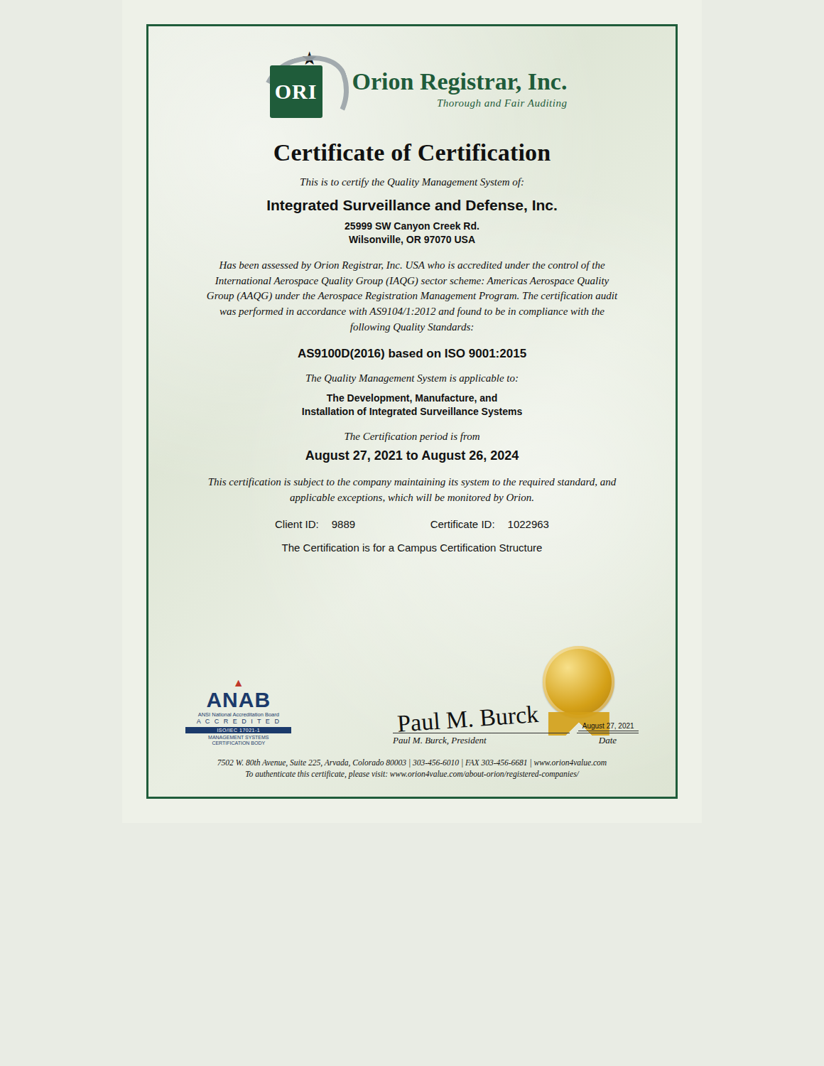★ ORI
Orion Registrar, Inc.
Thorough and Fair Auditing
Certificate of Certification
This is to certify the Quality Management System of:
Integrated Surveillance and Defense, Inc.
25999 SW Canyon Creek Rd.
Wilsonville, OR 97070 USA
Has been assessed by Orion Registrar, Inc. USA who is accredited under the control of the International Aerospace Quality Group (IAQG) sector scheme: Americas Aerospace Quality Group (AAQG) under the Aerospace Registration Management Program. The certification audit was performed in accordance with AS9104/1:2012 and found to be in compliance with the following Quality Standards:
AS9100D(2016) based on ISO 9001:2015
The Quality Management System is applicable to:
The Development, Manufacture, and
Installation of Integrated Surveillance Systems
The Certification period is from
August 27, 2021 to August 26, 2024
This certification is subject to the company maintaining its system to the required standard, and applicable exceptions, which will be monitored by Orion.
Client ID:9889 Certificate ID:1022963
The Certification is for a Campus Certification Structure
▲
ANAB
ANSI National Accreditation Board
A C C R E D I T E D
ISO/IEC 17021-1
MANAGEMENT SYSTEMS
CERTIFICATION BODY
Paul M. Burck August 27, 2021
Paul M. Burck, President Date
7502 W. 80th Avenue, Suite 225, Arvada, Colorado 80003 | 303-456-6010 | FAX 303-456-6681 | www.orion4value.com
To authenticate this certificate, please visit: www.orion4value.com/about-orion/registered-companies/